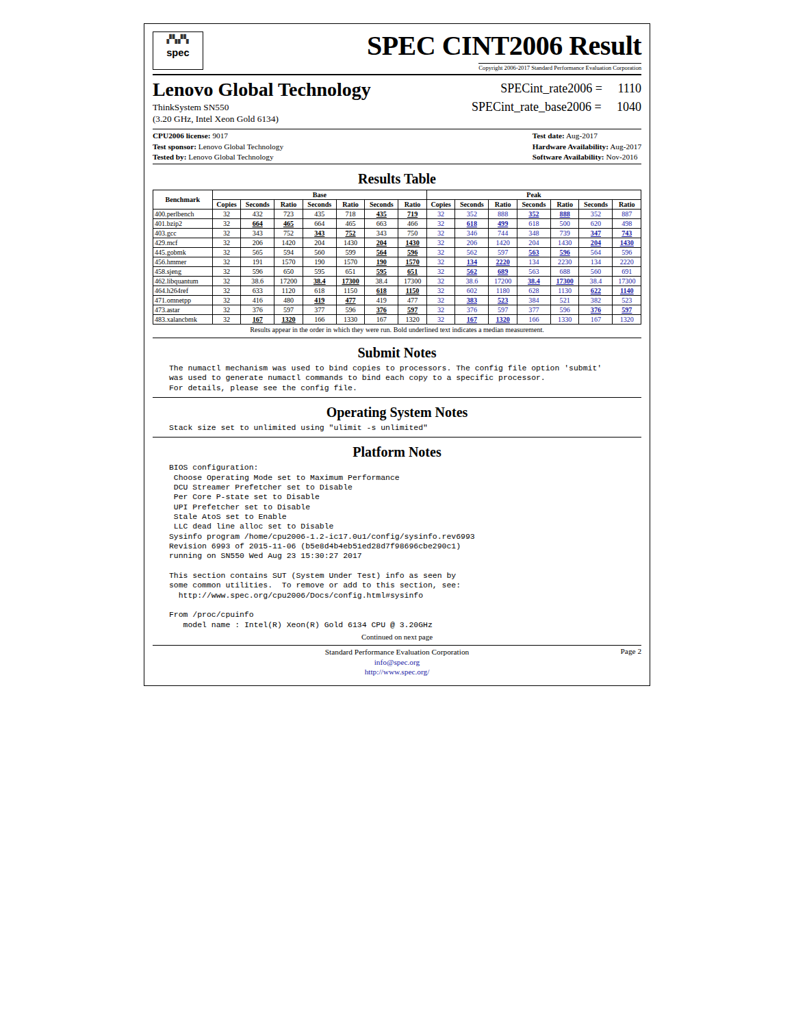▞▚▞▚
spec
SPEC CINT2006 Result
Copyright 2006-2017 Standard Performance Evaluation Corporation
Lenovo Global Technology
ThinkSystem SN550
(3.20 GHz, Intel Xeon Gold 6134)
SPECint_rate2006 = 1110
SPECint_rate_base2006 = 1040
CPU2006 license: 9017
Test sponsor: Lenovo Global Technology
Tested by: Lenovo Global Technology
Test date: Aug-2017
Hardware Availability: Aug-2017
Software Availability: Nov-2016
Results Table
| Benchmark | Base | Peak |
| --- | --- | --- |
| Copies | Seconds | Ratio | Seconds | Ratio | Seconds | Ratio | Copies | Seconds | Ratio | Seconds | Ratio | Seconds | Ratio |
| 400.perlbench | 32 | 432 | 723 | 435 | 718 | 435 | 719 | 32 | 352 | 888 | 352 | 888 | 352 | 887 |
| 401.bzip2 | 32 | 664 | 465 | 664 | 465 | 663 | 466 | 32 | 618 | 499 | 618 | 500 | 620 | 498 |
| 403.gcc | 32 | 343 | 752 | 343 | 752 | 343 | 750 | 32 | 346 | 744 | 348 | 739 | 347 | 743 |
| 429.mcf | 32 | 206 | 1420 | 204 | 1430 | 204 | 1430 | 32 | 206 | 1420 | 204 | 1430 | 204 | 1430 |
| 445.gobmk | 32 | 565 | 594 | 560 | 599 | 564 | 596 | 32 | 562 | 597 | 563 | 596 | 564 | 596 |
| 456.hmmer | 32 | 191 | 1570 | 190 | 1570 | 190 | 1570 | 32 | 134 | 2220 | 134 | 2230 | 134 | 2220 |
| 458.sjeng | 32 | 596 | 650 | 595 | 651 | 595 | 651 | 32 | 562 | 689 | 563 | 688 | 560 | 691 |
| 462.libquantum | 32 | 38.6 | 17200 | 38.4 | 17300 | 38.4 | 17300 | 32 | 38.6 | 17200 | 38.4 | 17300 | 38.4 | 17300 |
| 464.h264ref | 32 | 633 | 1120 | 618 | 1150 | 618 | 1150 | 32 | 602 | 1180 | 628 | 1130 | 622 | 1140 |
| 471.omnetpp | 32 | 416 | 480 | 419 | 477 | 419 | 477 | 32 | 383 | 523 | 384 | 521 | 382 | 523 |
| 473.astar | 32 | 376 | 597 | 377 | 596 | 376 | 597 | 32 | 376 | 597 | 377 | 596 | 376 | 597 |
| 483.xalancbmk | 32 | 167 | 1320 | 166 | 1330 | 167 | 1320 | 32 | 167 | 1320 | 166 | 1330 | 167 | 1320 |
Results appear in the order in which they were run. Bold underlined text indicates a median measurement.
Submit Notes
The numactl mechanism was used to bind copies to processors. The config file option 'submit'
was used to generate numactl commands to bind each copy to a specific processor.
For details, please see the config file.
Operating System Notes
Stack size set to unlimited using "ulimit -s unlimited"
Platform Notes
BIOS configuration:
 Choose Operating Mode set to Maximum Performance
 DCU Streamer Prefetcher set to Disable
 Per Core P-state set to Disable
 UPI Prefetcher set to Disable
 Stale AtoS set to Enable
 LLC dead line alloc set to Disable
Sysinfo program /home/cpu2006-1.2-ic17.0u1/config/sysinfo.rev6993
Revision 6993 of 2015-11-06 (b5e8d4b4eb51ed28d7f98696cbe290c1)
running on SN550 Wed Aug 23 15:30:27 2017

This section contains SUT (System Under Test) info as seen by
some common utilities.  To remove or add to this section, see:
  http://www.spec.org/cpu2006/Docs/config.html#sysinfo

From /proc/cpuinfo
   model name : Intel(R) Xeon(R) Gold 6134 CPU @ 3.20GHz
Continued on next page
Page 2
Standard Performance Evaluation Corporation
info@spec.org
http://www.spec.org/